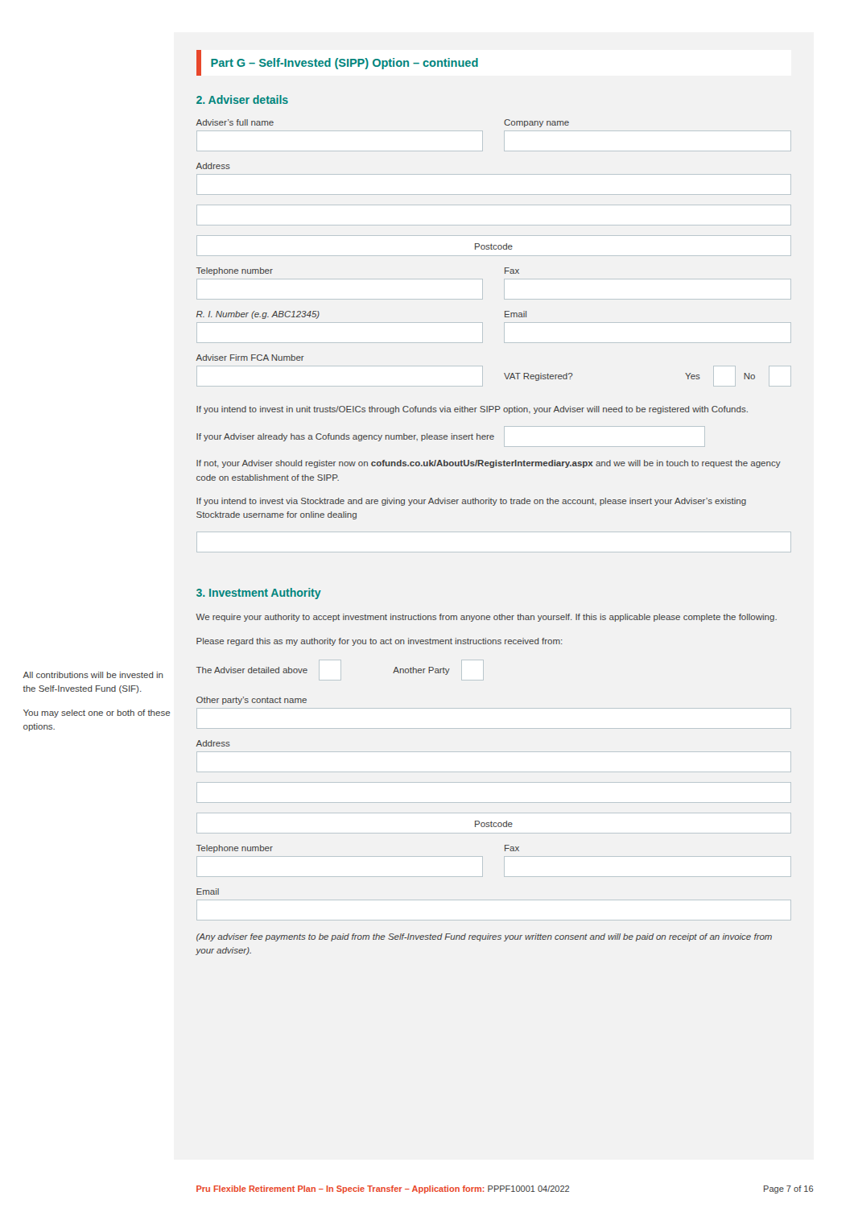All contributions will be invested in the Self-Invested Fund (SIF).
You may select one or both of these options.
Part G – Self-Invested (SIPP) Option – continued
2. Adviser details
Adviser’s full name
Company name
Address
Postcode
Telephone number
Fax
R. I. Number (e.g. ABC12345)
Email
Adviser Firm FCA Number
VAT Registered? Yes No
If you intend to invest in unit trusts/OEICs through Cofunds via either SIPP option, your Adviser will need to be registered with Cofunds.
If your Adviser already has a Cofunds agency number, please insert here
If not, your Adviser should register now on cofunds.co.uk/AboutUs/RegisterIntermediary.aspx and we will be in touch to request the agency code on establishment of the SIPP.
If you intend to invest via Stocktrade and are giving your Adviser authority to trade on the account, please insert your Adviser’s existing Stocktrade username for online dealing
3. Investment Authority
We require your authority to accept investment instructions from anyone other than yourself. If this is applicable please complete the following.
Please regard this as my authority for you to act on investment instructions received from:
The Adviser detailed above Another Party
Other party’s contact name
Address
Postcode
Telephone number
Fax
Email
(Any adviser fee payments to be paid from the Self-Invested Fund requires your written consent and will be paid on receipt of an invoice from your adviser).
Pru Flexible Retirement Plan – In Specie Transfer – Application form: PPPF10001 04/2022
Page 7 of 16